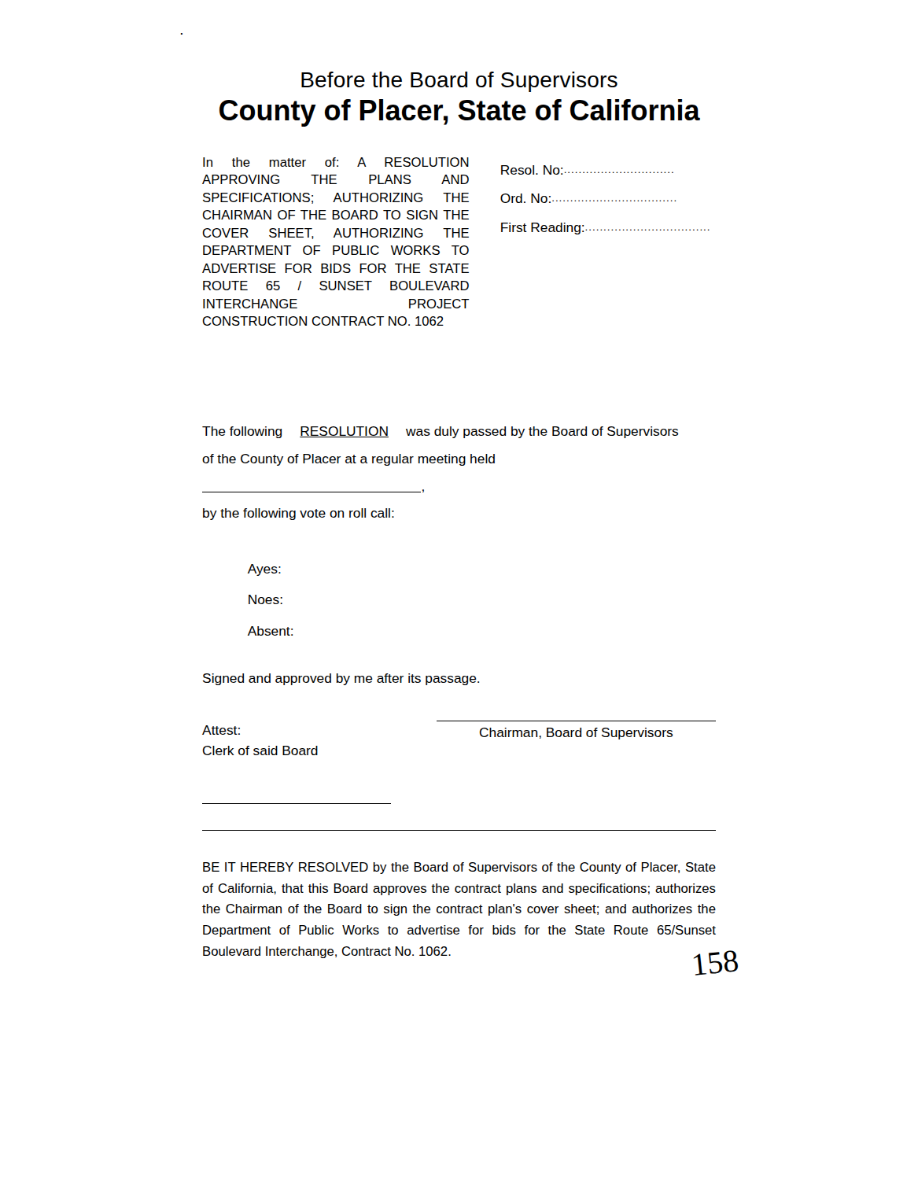.
Before the Board of Supervisors
County of Placer, State of California
In the matter of: A RESOLUTION APPROVING THE PLANS AND SPECIFICATIONS; AUTHORIZING THE CHAIRMAN OF THE BOARD TO SIGN THE COVER SHEET, AUTHORIZING THE DEPARTMENT OF PUBLIC WORKS TO ADVERTISE FOR BIDS FOR THE STATE ROUTE 65 / SUNSET BOULEVARD INTERCHANGE PROJECT CONSTRUCTION CONTRACT NO. 1062
Resol. No:..............................
Ord. No:..................................
First Reading:..................................
The following RESOLUTION was duly passed by the Board of Supervisors
of the County of Placer at a regular meeting held ,
by the following vote on roll call:
Ayes:
Noes:
Absent:
Signed and approved by me after its passage.
Attest:
Clerk of said Board
Chairman, Board of Supervisors
BE IT HEREBY RESOLVED by the Board of Supervisors of the County of Placer, State of California, that this Board approves the contract plans and specifications; authorizes the Chairman of the Board to sign the contract plan's cover sheet; and authorizes the Department of Public Works to advertise for bids for the State Route 65/Sunset Boulevard Interchange, Contract No. 1062.
158